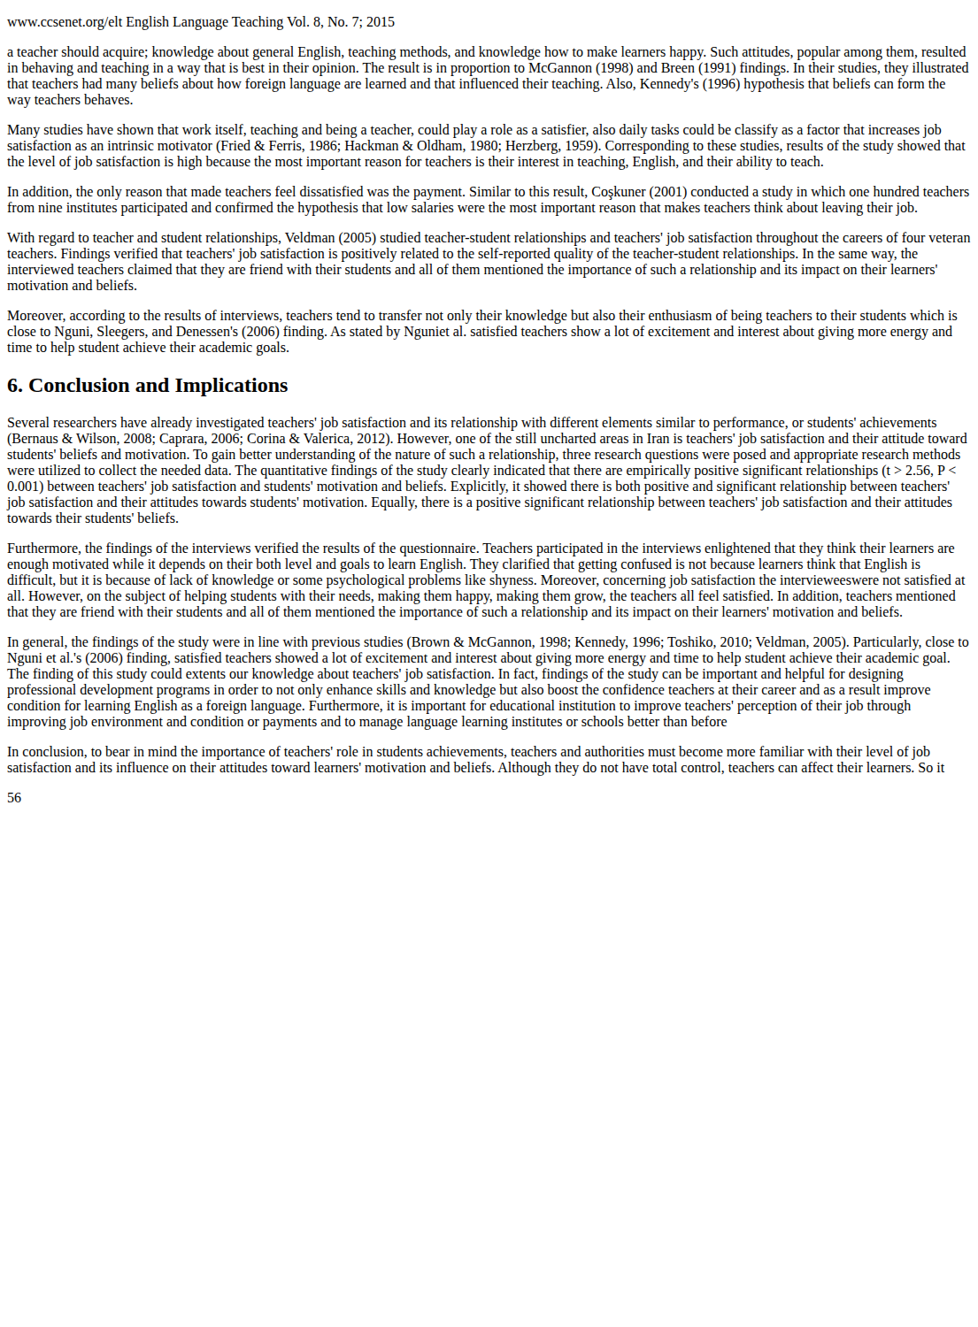www.ccsenet.org/elt English Language Teaching Vol. 8, No. 7; 2015
a teacher should acquire; knowledge about general English, teaching methods, and knowledge how to make learners happy. Such attitudes, popular among them, resulted in behaving and teaching in a way that is best in their opinion. The result is in proportion to McGannon (1998) and Breen (1991) findings. In their studies, they illustrated that teachers had many beliefs about how foreign language are learned and that influenced their teaching. Also, Kennedy's (1996) hypothesis that beliefs can form the way teachers behaves.
Many studies have shown that work itself, teaching and being a teacher, could play a role as a satisfier, also daily tasks could be classify as a factor that increases job satisfaction as an intrinsic motivator (Fried & Ferris, 1986; Hackman & Oldham, 1980; Herzberg, 1959). Corresponding to these studies, results of the study showed that the level of job satisfaction is high because the most important reason for teachers is their interest in teaching, English, and their ability to teach.
In addition, the only reason that made teachers feel dissatisfied was the payment. Similar to this result, Coşkuner (2001) conducted a study in which one hundred teachers from nine institutes participated and confirmed the hypothesis that low salaries were the most important reason that makes teachers think about leaving their job.
With regard to teacher and student relationships, Veldman (2005) studied teacher-student relationships and teachers' job satisfaction throughout the careers of four veteran teachers. Findings verified that teachers' job satisfaction is positively related to the self-reported quality of the teacher-student relationships. In the same way, the interviewed teachers claimed that they are friend with their students and all of them mentioned the importance of such a relationship and its impact on their learners' motivation and beliefs.
Moreover, according to the results of interviews, teachers tend to transfer not only their knowledge but also their enthusiasm of being teachers to their students which is close to Nguni, Sleegers, and Denessen's (2006) finding. As stated by Nguniet al. satisfied teachers show a lot of excitement and interest about giving more energy and time to help student achieve their academic goals.
6. Conclusion and Implications
Several researchers have already investigated teachers' job satisfaction and its relationship with different elements similar to performance, or students' achievements (Bernaus & Wilson, 2008; Caprara, 2006; Corina & Valerica, 2012). However, one of the still uncharted areas in Iran is teachers' job satisfaction and their attitude toward students' beliefs and motivation. To gain better understanding of the nature of such a relationship, three research questions were posed and appropriate research methods were utilized to collect the needed data. The quantitative findings of the study clearly indicated that there are empirically positive significant relationships (t > 2.56, P < 0.001) between teachers' job satisfaction and students' motivation and beliefs. Explicitly, it showed there is both positive and significant relationship between teachers' job satisfaction and their attitudes towards students' motivation. Equally, there is a positive significant relationship between teachers' job satisfaction and their attitudes towards their students' beliefs.
Furthermore, the findings of the interviews verified the results of the questionnaire. Teachers participated in the interviews enlightened that they think their learners are enough motivated while it depends on their both level and goals to learn English. They clarified that getting confused is not because learners think that English is difficult, but it is because of lack of knowledge or some psychological problems like shyness. Moreover, concerning job satisfaction the intervieweeswere not satisfied at all. However, on the subject of helping students with their needs, making them happy, making them grow, the teachers all feel satisfied. In addition, teachers mentioned that they are friend with their students and all of them mentioned the importance of such a relationship and its impact on their learners' motivation and beliefs.
In general, the findings of the study were in line with previous studies (Brown & McGannon, 1998; Kennedy, 1996; Toshiko, 2010; Veldman, 2005). Particularly, close to Nguni et al.'s (2006) finding, satisfied teachers showed a lot of excitement and interest about giving more energy and time to help student achieve their academic goal. The finding of this study could extents our knowledge about teachers' job satisfaction. In fact, findings of the study can be important and helpful for designing professional development programs in order to not only enhance skills and knowledge but also boost the confidence teachers at their career and as a result improve condition for learning English as a foreign language. Furthermore, it is important for educational institution to improve teachers' perception of their job through improving job environment and condition or payments and to manage language learning institutes or schools better than before
In conclusion, to bear in mind the importance of teachers' role in students achievements, teachers and authorities must become more familiar with their level of job satisfaction and its influence on their attitudes toward learners' motivation and beliefs. Although they do not have total control, teachers can affect their learners. So it
56